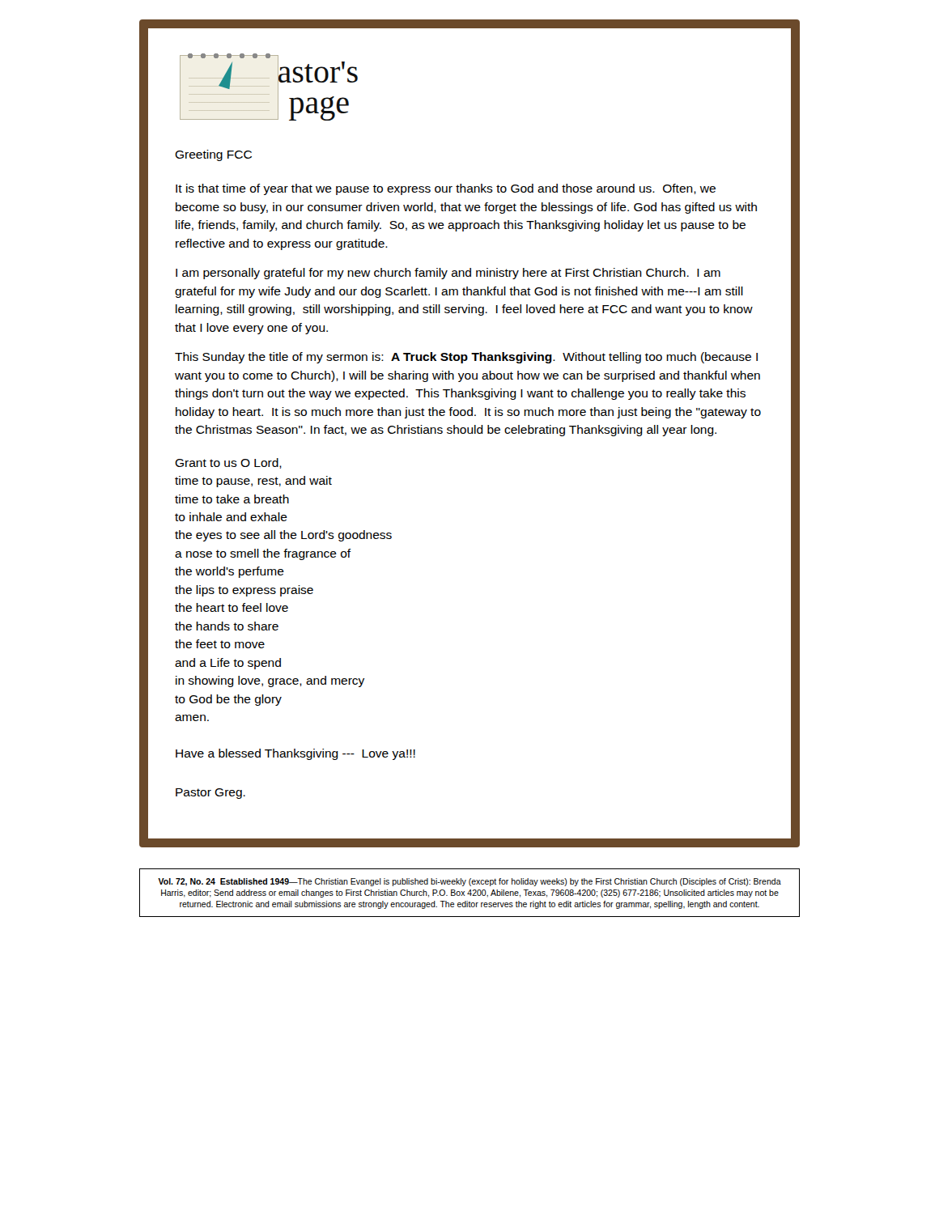pastor's page
Greeting FCC
It is that time of year that we pause to express our thanks to God and those around us. Often, we become so busy, in our consumer driven world, that we forget the blessings of life. God has gifted us with life, friends, family, and church family. So, as we approach this Thanksgiving holiday let us pause to be reflective and to express our gratitude.
I am personally grateful for my new church family and ministry here at First Christian Church. I am grateful for my wife Judy and our dog Scarlett. I am thankful that God is not finished with me---I am still learning, still growing, still worshipping, and still serving. I feel loved here at FCC and want you to know that I love every one of you.
This Sunday the title of my sermon is: A Truck Stop Thanksgiving. Without telling too much (because I want you to come to Church), I will be sharing with you about how we can be surprised and thankful when things don't turn out the way we expected. This Thanksgiving I want to challenge you to really take this holiday to heart. It is so much more than just the food. It is so much more than just being the "gateway to the Christmas Season". In fact, we as Christians should be celebrating Thanksgiving all year long.
Grant to us O Lord,
time to pause, rest, and wait
time to take a breath
to inhale and exhale
the eyes to see all the Lord's goodness
a nose to smell the fragrance of
the world's perfume
the lips to express praise
the heart to feel love
the hands to share
the feet to move
and a Life to spend
in showing love, grace, and mercy
to God be the glory
amen.
Have a blessed Thanksgiving --- Love ya!!!
Pastor Greg.
Vol. 72, No. 24 Established 1949—The Christian Evangel is published bi-weekly (except for holiday weeks) by the First Christian Church (Disciples of Crist): Brenda Harris, editor; Send address or email changes to First Christian Church, P.O. Box 4200, Abilene, Texas, 79608-4200; (325) 677-2186; Unsolicited articles may not be returned. Electronic and email submissions are strongly encouraged. The editor reserves the right to edit articles for grammar, spelling, length and content.